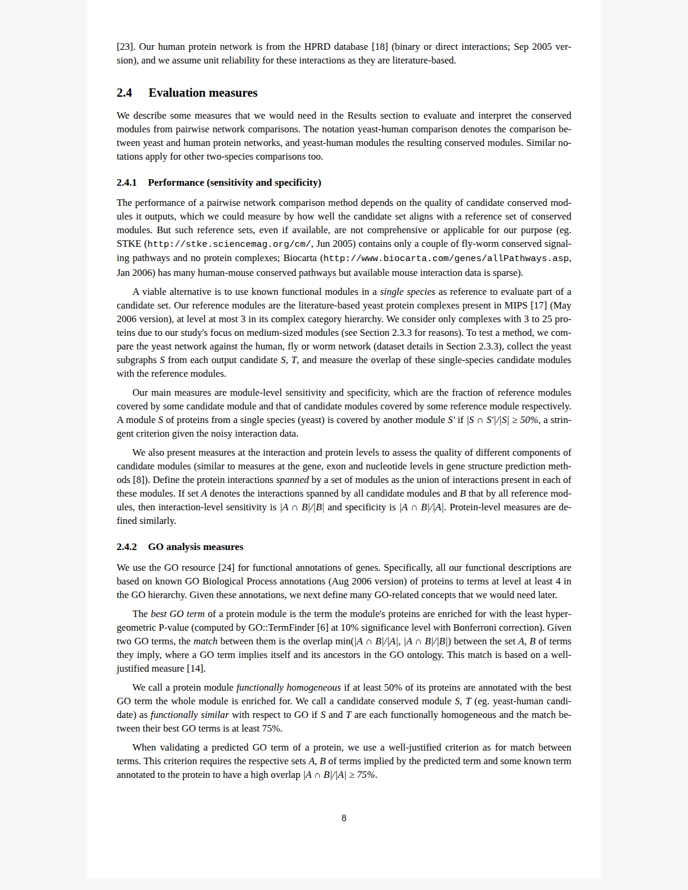[23]. Our human protein network is from the HPRD database [18] (binary or direct interactions; Sep 2005 version), and we assume unit reliability for these interactions as they are literature-based.
2.4 Evaluation measures
We describe some measures that we would need in the Results section to evaluate and interpret the conserved modules from pairwise network comparisons. The notation yeast-human comparison denotes the comparison between yeast and human protein networks, and yeast-human modules the resulting conserved modules. Similar notations apply for other two-species comparisons too.
2.4.1 Performance (sensitivity and specificity)
The performance of a pairwise network comparison method depends on the quality of candidate conserved modules it outputs, which we could measure by how well the candidate set aligns with a reference set of conserved modules. But such reference sets, even if available, are not comprehensive or applicable for our purpose (eg. STKE (http://stke.sciencemag.org/cm/, Jun 2005) contains only a couple of fly-worm conserved signaling pathways and no protein complexes; Biocarta (http://www.biocarta.com/genes/allPathways.asp, Jan 2006) has many human-mouse conserved pathways but available mouse interaction data is sparse).
A viable alternative is to use known functional modules in a single species as reference to evaluate part of a candidate set. Our reference modules are the literature-based yeast protein complexes present in MIPS [17] (May 2006 version), at level at most 3 in its complex category hierarchy. We consider only complexes with 3 to 25 proteins due to our study's focus on medium-sized modules (see Section 2.3.3 for reasons). To test a method, we compare the yeast network against the human, fly or worm network (dataset details in Section 2.3.3), collect the yeast subgraphs S from each output candidate S, T, and measure the overlap of these single-species candidate modules with the reference modules.
Our main measures are module-level sensitivity and specificity, which are the fraction of reference modules covered by some candidate module and that of candidate modules covered by some reference module respectively. A module S of proteins from a single species (yeast) is covered by another module S′ if |S ∩ S′|/|S| ≥ 50%, a stringent criterion given the noisy interaction data.
We also present measures at the interaction and protein levels to assess the quality of different components of candidate modules (similar to measures at the gene, exon and nucleotide levels in gene structure prediction methods [8]). Define the protein interactions spanned by a set of modules as the union of interactions present in each of these modules. If set A denotes the interactions spanned by all candidate modules and B that by all reference modules, then interaction-level sensitivity is |A ∩ B|/|B| and specificity is |A ∩ B|/|A|. Protein-level measures are defined similarly.
2.4.2 GO analysis measures
We use the GO resource [24] for functional annotations of genes. Specifically, all our functional descriptions are based on known GO Biological Process annotations (Aug 2006 version) of proteins to terms at level at least 4 in the GO hierarchy. Given these annotations, we next define many GO-related concepts that we would need later.
The best GO term of a protein module is the term the module's proteins are enriched for with the least hypergeometric P-value (computed by GO::TermFinder [6] at 10% significance level with Bonferroni correction). Given two GO terms, the match between them is the overlap min(|A ∩ B|/|A|, |A ∩ B|/|B|) between the set A, B of terms they imply, where a GO term implies itself and its ancestors in the GO ontology. This match is based on a well-justified measure [14].
We call a protein module functionally homogeneous if at least 50% of its proteins are annotated with the best GO term the whole module is enriched for. We call a candidate conserved module S, T (eg. yeast-human candidate) as functionally similar with respect to GO if S and T are each functionally homogeneous and the match between their best GO terms is at least 75%.
When validating a predicted GO term of a protein, we use a well-justified criterion as for match between terms. This criterion requires the respective sets A, B of terms implied by the predicted term and some known term annotated to the protein to have a high overlap |A ∩ B|/|A| ≥ 75%.
8